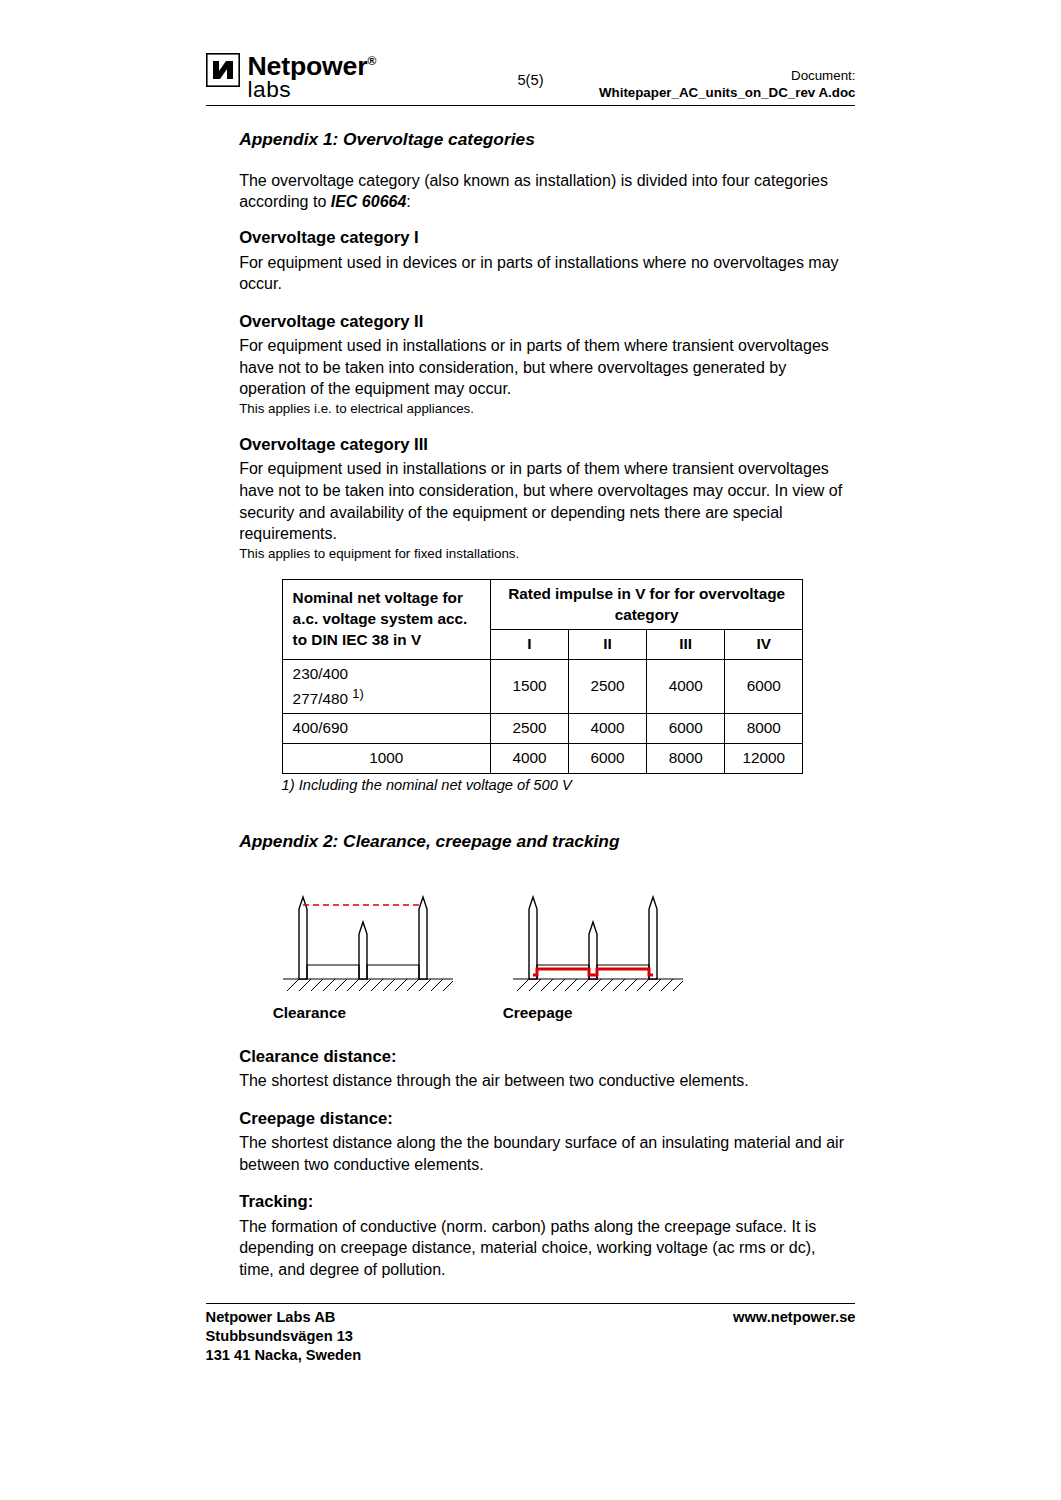Netpower®labs
5(5)
Document:
Whitepaper_AC_units_on_DC_rev A.doc
Appendix 1: Overvoltage categories
The overvoltage category (also known as installation) is divided into four categories according to IEC 60664:
Overvoltage category I
For equipment used in devices or in parts of installations where no overvoltages may occur.
Overvoltage category II
For equipment used in installations or in parts of them where transient overvoltages have not to be taken into consideration, but where overvoltages generated by operation of the equipment may occur.
This applies i.e. to electrical appliances.
Overvoltage category III
For equipment used in installations or in parts of them where transient overvoltages have not to be taken into consideration, but where overvoltages may occur. In view of security and availability of the equipment or depending nets there are special requirements.
This applies to equipment for fixed installations.
| Nominal net voltage for a.c. voltage system acc. to DIN IEC 38 in V | Rated impulse in V for for overvoltage category |
| --- | --- |
| I | II | III | IV |
| 230/400 277/480 1) | 1500 | 2500 | 4000 | 6000 |
| 400/690 | 2500 | 4000 | 6000 | 8000 |
| 1000 | 4000 | 6000 | 8000 | 12000 |
1) Including the nominal net voltage of 500 V
Appendix 2: Clearance, creepage and tracking
Clearance
Creepage
Clearance distance:
The shortest distance through the air between two conductive elements.
Creepage distance:
The shortest distance along the the boundary surface of an insulating material and air between two conductive elements.
Tracking:
The formation of conductive (norm. carbon) paths along the creepage suface. It is depending on creepage distance, material choice, working voltage (ac rms or dc), time, and degree of pollution.
Netpower Labs AB
Stubbsundsvägen 13
131 41 Nacka, Sweden
www.netpower.se